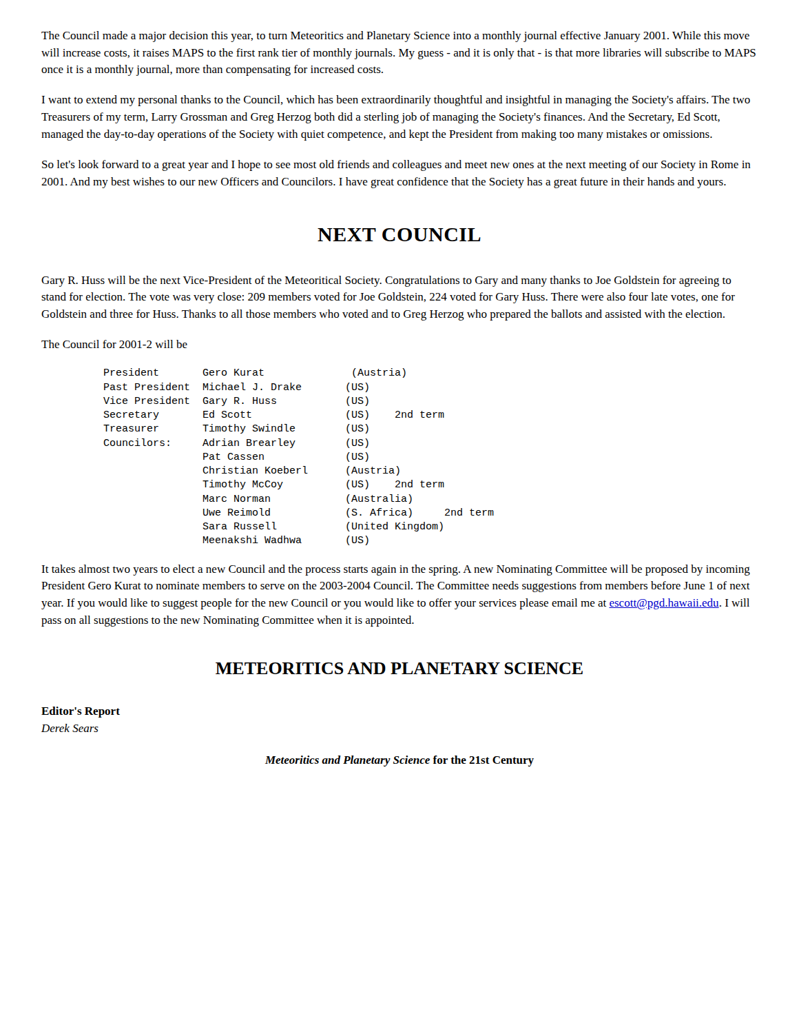The Council made a major decision this year, to turn Meteoritics and Planetary Science into a monthly journal effective January 2001. While this move will increase costs, it raises MAPS to the first rank tier of monthly journals. My guess - and it is only that - is that more libraries will subscribe to MAPS once it is a monthly journal, more than compensating for increased costs.
I want to extend my personal thanks to the Council, which has been extraordinarily thoughtful and insightful in managing the Society's affairs. The two Treasurers of my term, Larry Grossman and Greg Herzog both did a sterling job of managing the Society's finances. And the Secretary, Ed Scott, managed the day-to-day operations of the Society with quiet competence, and kept the President from making too many mistakes or omissions.
So let's look forward to a great year and I hope to see most old friends and colleagues and meet new ones at the next meeting of our Society in Rome in 2001. And my best wishes to our new Officers and Councilors. I have great confidence that the Society has a great future in their hands and yours.
NEXT COUNCIL
Gary R. Huss will be the next Vice-President of the Meteoritical Society. Congratulations to Gary and many thanks to Joe Goldstein for agreeing to stand for election. The vote was very close: 209 members voted for Joe Goldstein, 224 voted for Gary Huss. There were also four late votes, one for Goldstein and three for Huss. Thanks to all those members who voted and to Greg Herzog who prepared the ballots and assisted with the election.
The Council for 2001-2 will be
President       Gero Kurat              (Austria)
Past President  Michael J. Drake       (US)
Vice President  Gary R. Huss           (US)
Secretary       Ed Scott               (US)    2nd term
Treasurer       Timothy Swindle        (US)
Councilors:     Adrian Brearley        (US)
                Pat Cassen             (US)
                Christian Koeberl      (Austria)
                Timothy McCoy          (US)    2nd term
                Marc Norman            (Australia)
                Uwe Reimold            (S. Africa)     2nd term
                Sara Russell           (United Kingdom)
                Meenakshi Wadhwa       (US)
It takes almost two years to elect a new Council and the process starts again in the spring. A new Nominating Committee will be proposed by incoming President Gero Kurat to nominate members to serve on the 2003-2004 Council. The Committee needs suggestions from members before June 1 of next year. If you would like to suggest people for the new Council or you would like to offer your services please email me at escott@pgd.hawaii.edu. I will pass on all suggestions to the new Nominating Committee when it is appointed.
METEORITICS AND PLANETARY SCIENCE
Editor's Report
Derek Sears
Meteoritics and Planetary Science for the 21st Century